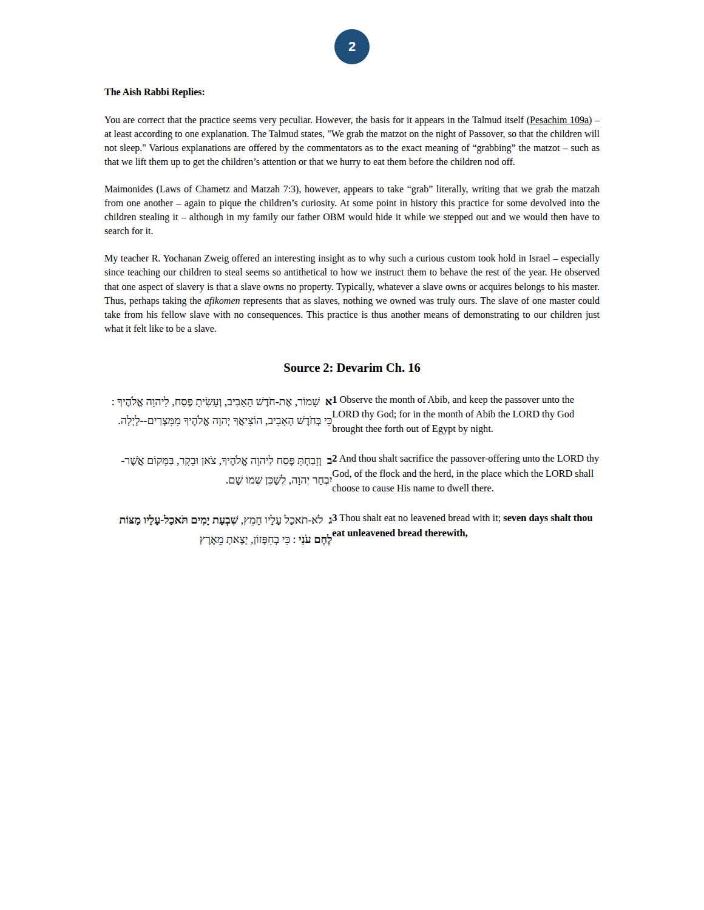2
The Aish Rabbi Replies:
You are correct that the practice seems very peculiar. However, the basis for it appears in the Talmud itself (Pesachim 109a) – at least according to one explanation. The Talmud states, "We grab the matzot on the night of Passover, so that the children will not sleep." Various explanations are offered by the commentators as to the exact meaning of “grabbing” the matzot – such as that we lift them up to get the children’s attention or that we hurry to eat them before the children nod off.
Maimonides (Laws of Chametz and Matzah 7:3), however, appears to take “grab” literally, writing that we grab the matzah from one another – again to pique the children’s curiosity. At some point in history this practice for some devolved into the children stealing it – although in my family our father OBM would hide it while we stepped out and we would then have to search for it.
My teacher R. Yochanan Zweig offered an interesting insight as to why such a curious custom took hold in Israel – especially since teaching our children to steal seems so antithetical to how we instruct them to behave the rest of the year. He observed that one aspect of slavery is that a slave owns no property. Typically, whatever a slave owns or acquires belongs to his master. Thus, perhaps taking the afikomen represents that as slaves, nothing we owned was truly ours. The slave of one master could take from his fellow slave with no consequences. This practice is thus another means of demonstrating to our children just what it felt like to be a slave.
Source 2: Devarim Ch. 16
| א שָׁמוֹר, אֶת-חֹדֶשׁ הָאָבִיב, וְעָשִׂיתָ פֶּסַח, לַיהוָה אֱלֹהֶיךָ : כִּי בְּחֹדֶשׁ הָאָבִיב, הוֹצִיאֲךָ יְהוָה אֱלֹהֶיךָ מִמִּצְרַיִם--לָיְלָה. | 1 Observe the month of Abib, and keep the passover unto the LORD thy God; for in the month of Abib the LORD thy God brought thee forth out of Egypt by night. |
| ב וְזָבַחְתָּ פֶּסַח לַיהוָה אֱלֹהֶיךָ, צֹאן וּבָקָר, בַּמָּקוֹם אֲשֶׁר-יִבְחַר יְהוָה, לְשַׁכֵּן שְׁמוֹ שָׁם. | 2 And thou shalt sacrifice the passover-offering unto the LORD thy God, of the flock and the herd, in the place which the LORD shall choose to cause His name to dwell there. |
| ג לֹא-תֹאכַל עָלָיו חָמֵץ, שִׁבְעַת יָמִים תֹּאכַל-עָלָיו מַצּוֹת לֶחֶם עֹנִי : כִּי בְחִפָּזוֹן, יָצָאתָ מֵאֶרֶץ | 3 Thou shalt eat no leavened bread with it; seven days shalt thou eat unleavened bread therewith, |